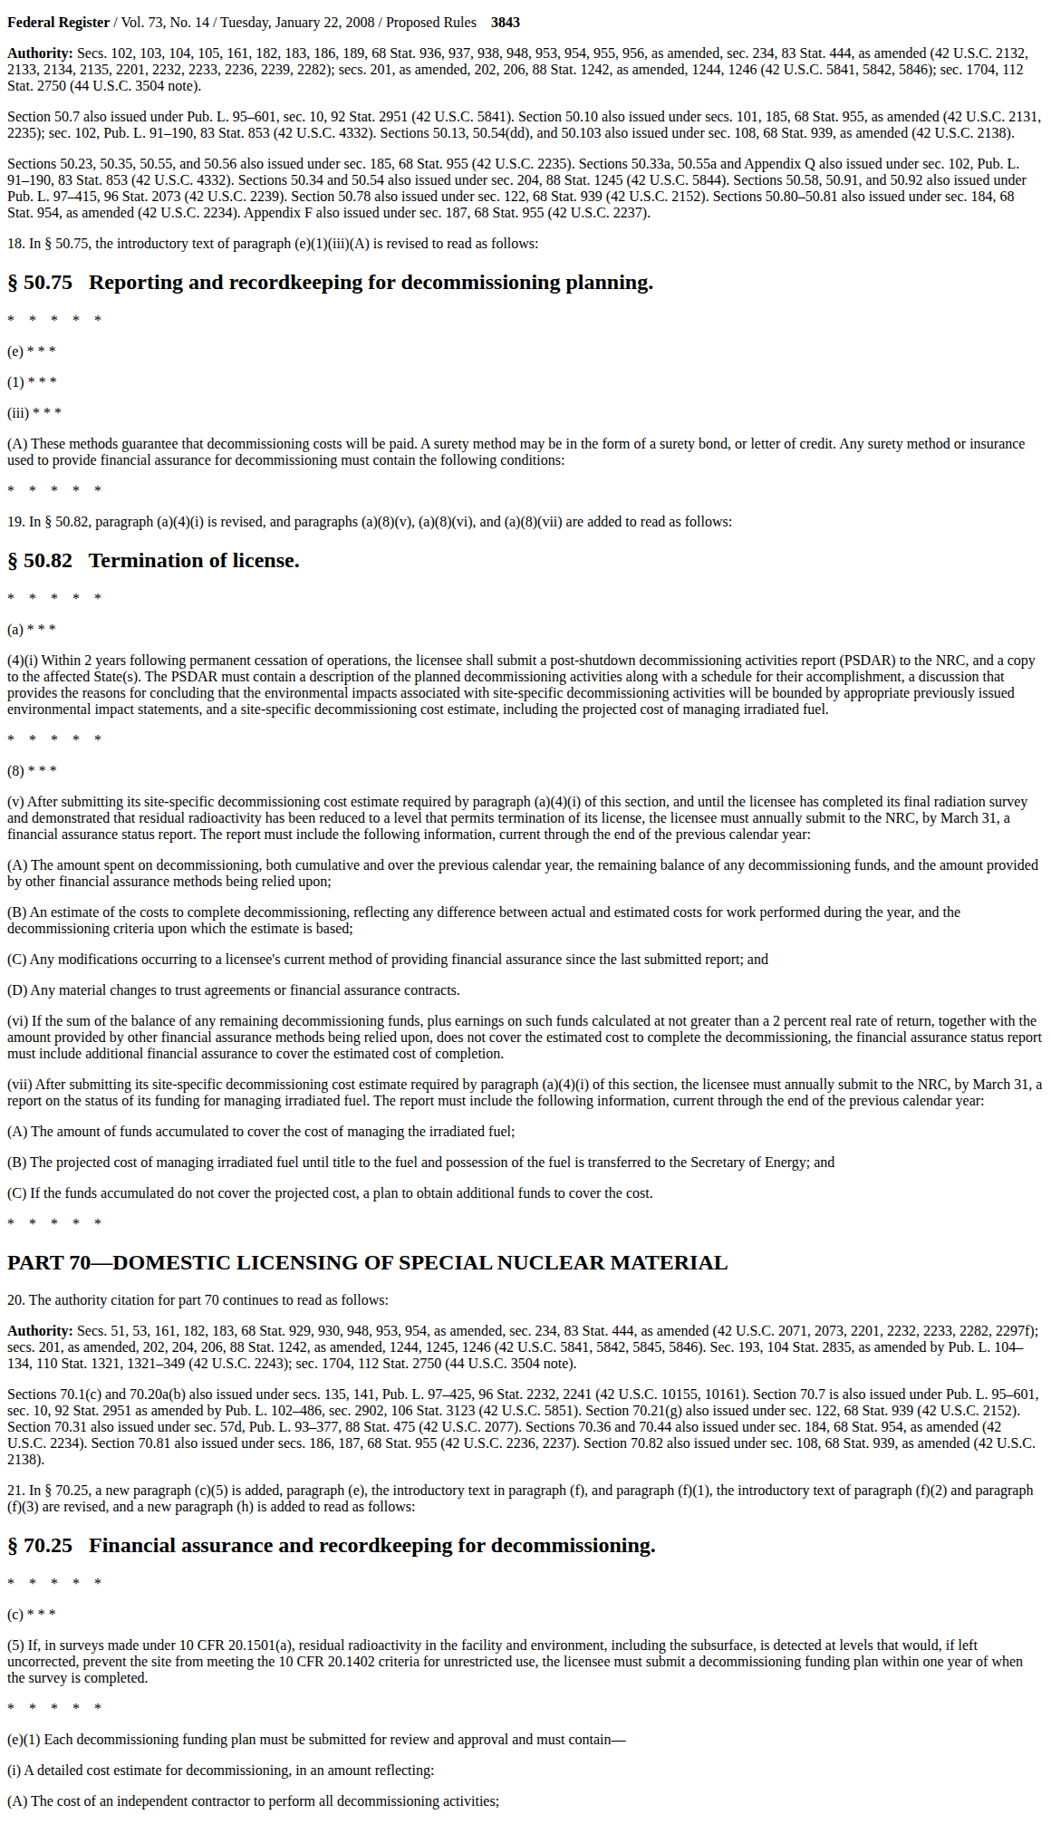Federal Register / Vol. 73, No. 14 / Tuesday, January 22, 2008 / Proposed Rules 3843
Authority: Secs. 102, 103, 104, 105, 161, 182, 183, 186, 189, 68 Stat. 936, 937, 938, 948, 953, 954, 955, 956, as amended, sec. 234, 83 Stat. 444, as amended (42 U.S.C. 2132, 2133, 2134, 2135, 2201, 2232, 2233, 2236, 2239, 2282); secs. 201, as amended, 202, 206, 88 Stat. 1242, as amended, 1244, 1246 (42 U.S.C. 5841, 5842, 5846); sec. 1704, 112 Stat. 2750 (44 U.S.C. 3504 note).
Section 50.7 also issued under Pub. L. 95–601, sec. 10, 92 Stat. 2951 (42 U.S.C. 5841). Section 50.10 also issued under secs. 101, 185, 68 Stat. 955, as amended (42 U.S.C. 2131, 2235); sec. 102, Pub. L. 91–190, 83 Stat. 853 (42 U.S.C. 4332). Sections 50.13, 50.54(dd), and 50.103 also issued under sec. 108, 68 Stat. 939, as amended (42 U.S.C. 2138).
Sections 50.23, 50.35, 50.55, and 50.56 also issued under sec. 185, 68 Stat. 955 (42 U.S.C. 2235). Sections 50.33a, 50.55a and Appendix Q also issued under sec. 102, Pub. L. 91–190, 83 Stat. 853 (42 U.S.C. 4332). Sections 50.34 and 50.54 also issued under sec. 204, 88 Stat. 1245 (42 U.S.C. 5844). Sections 50.58, 50.91, and 50.92 also issued under Pub. L. 97–415, 96 Stat. 2073 (42 U.S.C. 2239). Section 50.78 also issued under sec. 122, 68 Stat. 939 (42 U.S.C. 2152). Sections 50.80–50.81 also issued under sec. 184, 68 Stat. 954, as amended (42 U.S.C. 2234). Appendix F also issued under sec. 187, 68 Stat. 955 (42 U.S.C. 2237).
18. In § 50.75, the introductory text of paragraph (e)(1)(iii)(A) is revised to read as follows:
§ 50.75 Reporting and recordkeeping for decommissioning planning.
* * * * *
(e) * * *
(1) * * *
(iii) * * *
(A) These methods guarantee that decommissioning costs will be paid. A surety method may be in the form of a surety bond, or letter of credit. Any surety method or insurance used to provide financial assurance for decommissioning must contain the following conditions:
* * * * *
19. In § 50.82, paragraph (a)(4)(i) is revised, and paragraphs (a)(8)(v), (a)(8)(vi), and (a)(8)(vii) are added to read as follows:
§ 50.82 Termination of license.
* * * * *
(a) * * *
(4)(i) Within 2 years following permanent cessation of operations, the licensee shall submit a post-shutdown decommissioning activities report (PSDAR) to the NRC, and a copy to the affected State(s). The PSDAR must contain a description of the planned decommissioning activities along with a schedule for their accomplishment, a discussion that provides the reasons for concluding that the environmental impacts associated with site-specific decommissioning activities will be bounded by appropriate previously issued environmental impact statements, and a site-specific decommissioning cost estimate, including the projected cost of managing irradiated fuel.
* * * * *
(8) * * *
(v) After submitting its site-specific decommissioning cost estimate required by paragraph (a)(4)(i) of this section, and until the licensee has completed its final radiation survey and demonstrated that residual radioactivity has been reduced to a level that permits termination of its license, the licensee must annually submit to the NRC, by March 31, a financial assurance status report. The report must include the following information, current through the end of the previous calendar year:
(A) The amount spent on decommissioning, both cumulative and over the previous calendar year, the remaining balance of any decommissioning funds, and the amount provided by other financial assurance methods being relied upon;
(B) An estimate of the costs to complete decommissioning, reflecting any difference between actual and estimated costs for work performed during the year, and the decommissioning criteria upon which the estimate is based;
(C) Any modifications occurring to a licensee's current method of providing financial assurance since the last submitted report; and
(D) Any material changes to trust agreements or financial assurance contracts.
(vi) If the sum of the balance of any remaining decommissioning funds, plus earnings on such funds calculated at not greater than a 2 percent real rate of return, together with the amount provided by other financial assurance methods being relied upon, does not cover the estimated cost to complete the decommissioning, the financial assurance status report must include additional financial assurance to cover the estimated cost of completion.
(vii) After submitting its site-specific decommissioning cost estimate required by paragraph (a)(4)(i) of this section, the licensee must annually submit to the NRC, by March 31, a report on the status of its funding for managing irradiated fuel. The report must include the following information, current through the end of the previous calendar year:
(A) The amount of funds accumulated to cover the cost of managing the irradiated fuel;
(B) The projected cost of managing irradiated fuel until title to the fuel and possession of the fuel is transferred to the Secretary of Energy; and
(C) If the funds accumulated do not cover the projected cost, a plan to obtain additional funds to cover the cost.
* * * * *
PART 70—DOMESTIC LICENSING OF SPECIAL NUCLEAR MATERIAL
20. The authority citation for part 70 continues to read as follows:
Authority: Secs. 51, 53, 161, 182, 183, 68 Stat. 929, 930, 948, 953, 954, as amended, sec. 234, 83 Stat. 444, as amended (42 U.S.C. 2071, 2073, 2201, 2232, 2233, 2282, 2297f); secs. 201, as amended, 202, 204, 206, 88 Stat. 1242, as amended, 1244, 1245, 1246 (42 U.S.C. 5841, 5842, 5845, 5846). Sec. 193, 104 Stat. 2835, as amended by Pub. L. 104–134, 110 Stat. 1321, 1321–349 (42 U.S.C. 2243); sec. 1704, 112 Stat. 2750 (44 U.S.C. 3504 note).
Sections 70.1(c) and 70.20a(b) also issued under secs. 135, 141, Pub. L. 97–425, 96 Stat. 2232, 2241 (42 U.S.C. 10155, 10161). Section 70.7 is also issued under Pub. L. 95–601, sec. 10, 92 Stat. 2951 as amended by Pub. L. 102–486, sec. 2902, 106 Stat. 3123 (42 U.S.C. 5851). Section 70.21(g) also issued under sec. 122, 68 Stat. 939 (42 U.S.C. 2152). Section 70.31 also issued under sec. 57d, Pub. L. 93–377, 88 Stat. 475 (42 U.S.C. 2077). Sections 70.36 and 70.44 also issued under sec. 184, 68 Stat. 954, as amended (42 U.S.C. 2234). Section 70.81 also issued under secs. 186, 187, 68 Stat. 955 (42 U.S.C. 2236, 2237). Section 70.82 also issued under sec. 108, 68 Stat. 939, as amended (42 U.S.C. 2138).
21. In § 70.25, a new paragraph (c)(5) is added, paragraph (e), the introductory text in paragraph (f), and paragraph (f)(1), the introductory text of paragraph (f)(2) and paragraph (f)(3) are revised, and a new paragraph (h) is added to read as follows:
§ 70.25 Financial assurance and recordkeeping for decommissioning.
* * * * *
(c) * * *
(5) If, in surveys made under 10 CFR 20.1501(a), residual radioactivity in the facility and environment, including the subsurface, is detected at levels that would, if left uncorrected, prevent the site from meeting the 10 CFR 20.1402 criteria for unrestricted use, the licensee must submit a decommissioning funding plan within one year of when the survey is completed.
* * * * *
(e)(1) Each decommissioning funding plan must be submitted for review and approval and must contain—
(i) A detailed cost estimate for decommissioning, in an amount reflecting:
(A) The cost of an independent contractor to perform all decommissioning activities;